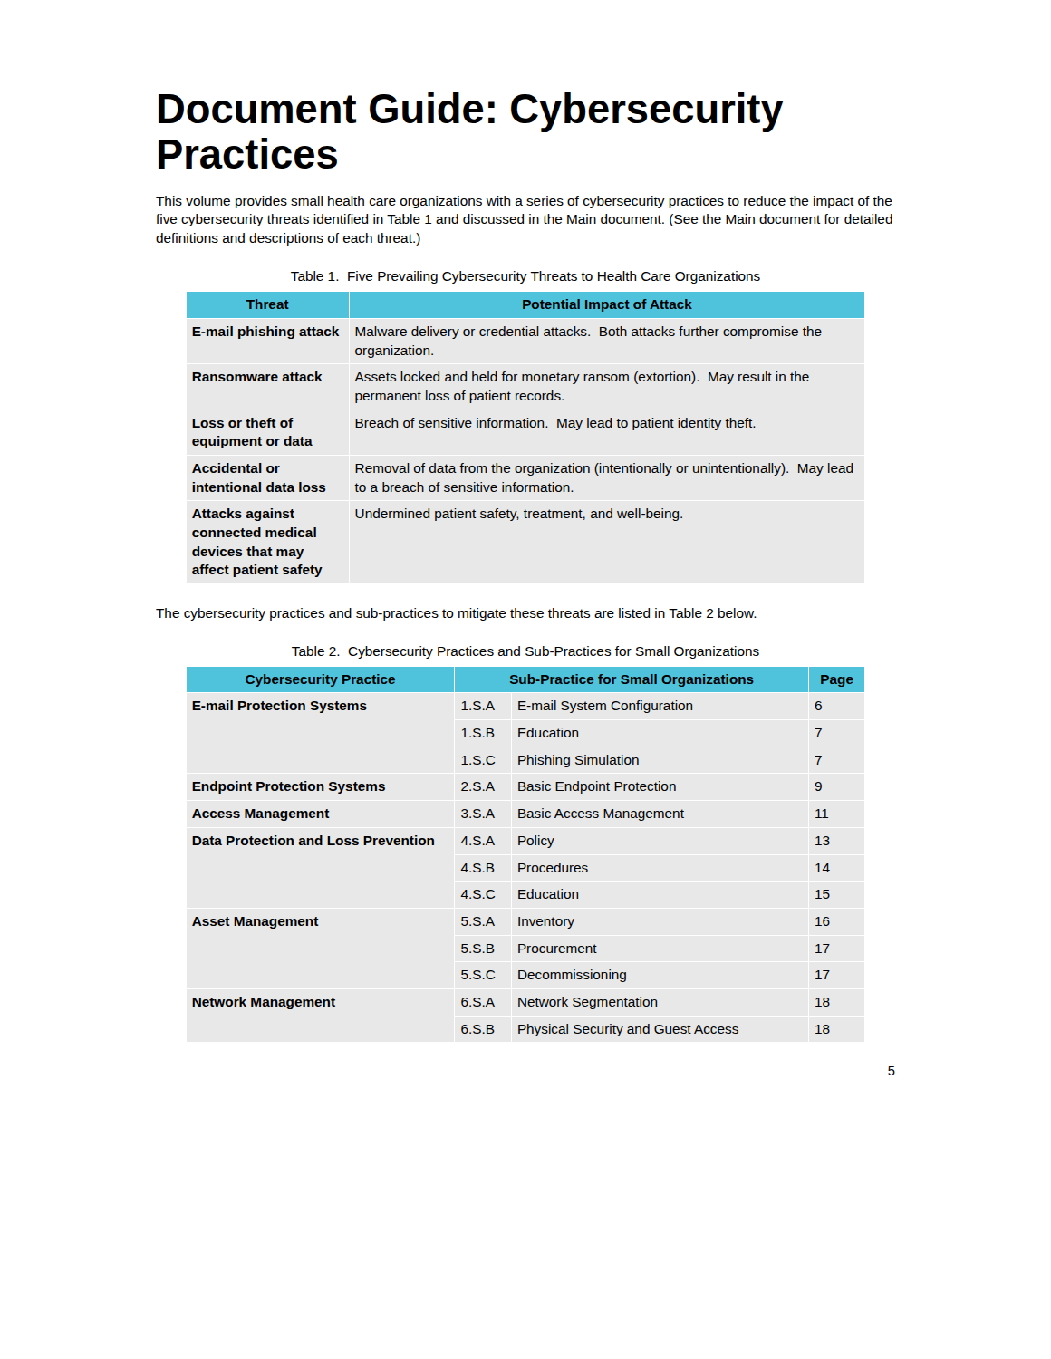Document Guide: Cybersecurity Practices
This volume provides small health care organizations with a series of cybersecurity practices to reduce the impact of the five cybersecurity threats identified in Table 1 and discussed in the Main document. (See the Main document for detailed definitions and descriptions of each threat.)
Table 1. Five Prevailing Cybersecurity Threats to Health Care Organizations
| Threat | Potential Impact of Attack |
| --- | --- |
| E-mail phishing attack | Malware delivery or credential attacks. Both attacks further compromise the organization. |
| Ransomware attack | Assets locked and held for monetary ransom (extortion). May result in the permanent loss of patient records. |
| Loss or theft of equipment or data | Breach of sensitive information. May lead to patient identity theft. |
| Accidental or intentional data loss | Removal of data from the organization (intentionally or unintentionally). May lead to a breach of sensitive information. |
| Attacks against connected medical devices that may affect patient safety | Undermined patient safety, treatment, and well-being. |
The cybersecurity practices and sub-practices to mitigate these threats are listed in Table 2 below.
Table 2. Cybersecurity Practices and Sub-Practices for Small Organizations
| Cybersecurity Practice | Sub-Practice for Small Organizations | Page |
| --- | --- | --- |
| E-mail Protection Systems | 1.S.A | E-mail System Configuration | 6 |
| 1.S.B | Education | 7 |
| 1.S.C | Phishing Simulation | 7 |
| Endpoint Protection Systems | 2.S.A | Basic Endpoint Protection | 9 |
| Access Management | 3.S.A | Basic Access Management | 11 |
| Data Protection and Loss Prevention | 4.S.A | Policy | 13 |
| 4.S.B | Procedures | 14 |
| 4.S.C | Education | 15 |
| Asset Management | 5.S.A | Inventory | 16 |
| 5.S.B | Procurement | 17 |
| 5.S.C | Decommissioning | 17 |
| Network Management | 6.S.A | Network Segmentation | 18 |
| 6.S.B | Physical Security and Guest Access | 18 |
5